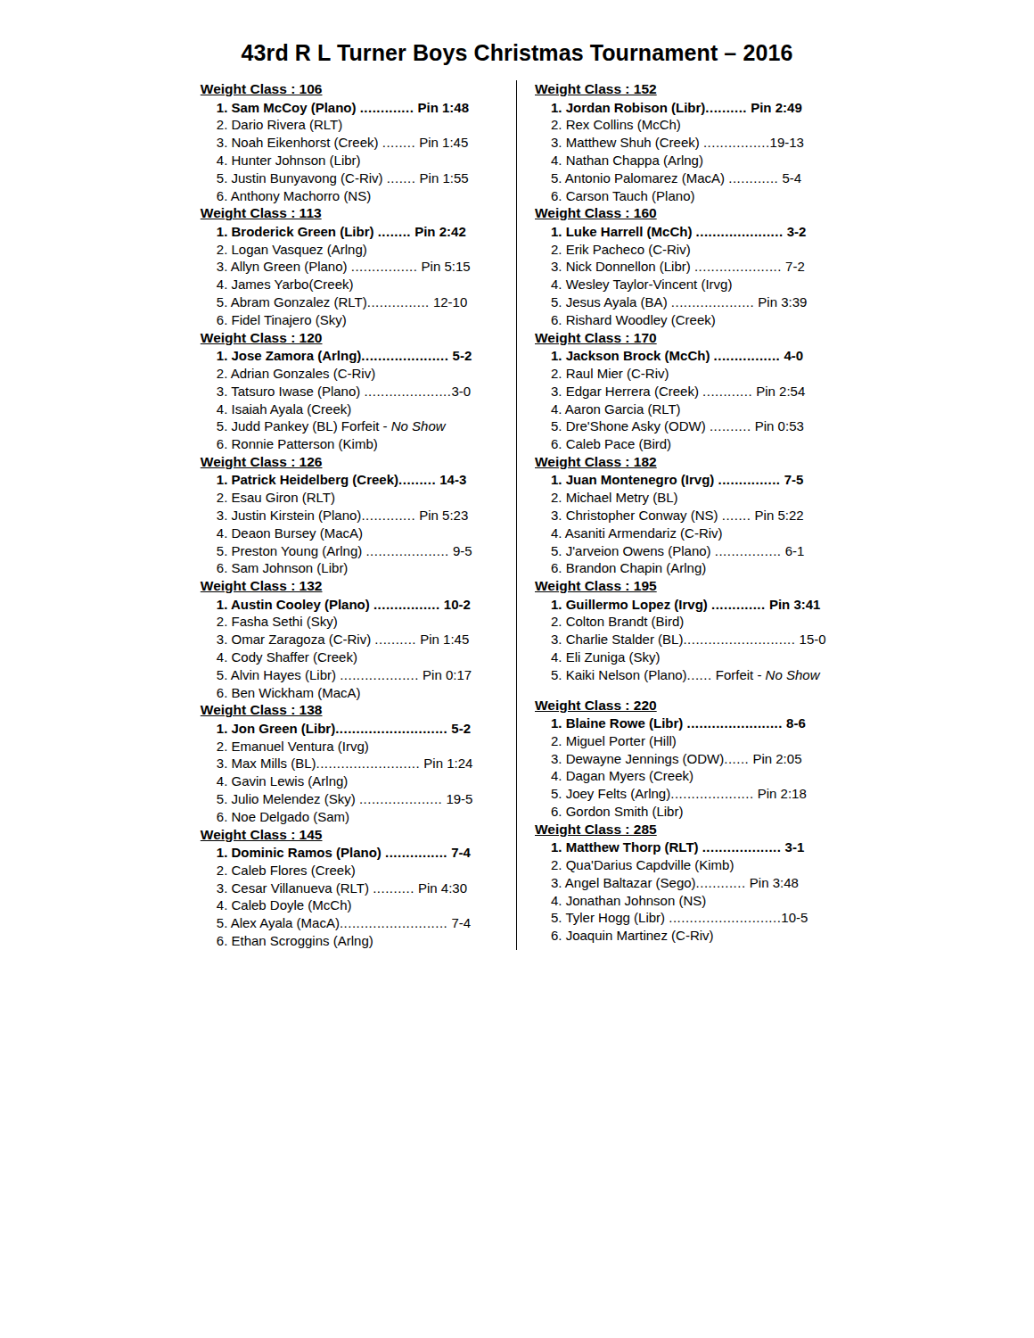43rd R L Turner Boys Christmas Tournament – 2016
Weight Class : 106
1. Sam McCoy (Plano) ............. Pin 1:48
2. Dario Rivera (RLT)
3. Noah Eikenhorst (Creek) ........ Pin 1:45
4. Hunter Johnson (Libr)
5. Justin Bunyavong (C-Riv) ....... Pin 1:55
6. Anthony Machorro (NS)
Weight Class : 113
1. Broderick Green (Libr) ........ Pin 2:42
2. Logan Vasquez (Arlng)
3. Allyn Green (Plano) ................ Pin 5:15
4. James Yarbo(Creek)
5. Abram Gonzalez (RLT)............... 12-10
6. Fidel Tinajero (Sky)
Weight Class : 120
1. Jose Zamora (Arlng)..................... 5-2
2. Adrian Gonzales (C-Riv)
3. Tatsuro Iwase (Plano) ..................... 3-0
4. Isaiah Ayala (Creek)
5. Judd Pankey (BL) Forfeit - No Show
6. Ronnie Patterson (Kimb)
Weight Class : 126
1. Patrick Heidelberg (Creek)......... 14-3
2. Esau Giron (RLT)
3. Justin Kirstein (Plano)............. Pin 5:23
4. Deaon Bursey (MacA)
5. Preston Young (Arlng) .................... 9-5
6. Sam Johnson (Libr)
Weight Class : 132
1. Austin Cooley (Plano) ................ 10-2
2. Fasha Sethi (Sky)
3. Omar Zaragoza (C-Riv) .......... Pin 1:45
4. Cody Shaffer (Creek)
5. Alvin Hayes (Libr) ................... Pin 0:17
6. Ben Wickham (MacA)
Weight Class : 138
1. Jon Green (Libr)........................... 5-2
2. Emanuel Ventura (Irvg)
3. Max Mills (BL)......................... Pin 1:24
4. Gavin Lewis (Arlng)
5. Julio Melendez (Sky) .................... 19-5
6. Noe Delgado (Sam)
Weight Class : 145
1. Dominic Ramos (Plano) ............... 7-4
2. Caleb Flores (Creek)
3. Cesar Villanueva (RLT) .......... Pin 4:30
4. Caleb Doyle (McCh)
5. Alex Ayala (MacA).......................... 7-4
6. Ethan Scroggins (Arlng)
Weight Class : 152
1. Jordan Robison (Libr).......... Pin 2:49
2. Rex Collins (McCh)
3. Matthew Shuh (Creek) ................ 19-13
4. Nathan Chappa (Arlng)
5. Antonio Palomarez (MacA) ............ 5-4
6. Carson Tauch (Plano)
Weight Class : 160
1. Luke Harrell (McCh) ..................... 3-2
2. Erik Pacheco (C-Riv)
3. Nick Donnellon (Libr) ..................... 7-2
4. Wesley Taylor-Vincent (Irvg)
5. Jesus Ayala (BA) .................... Pin 3:39
6. Rishard Woodley (Creek)
Weight Class : 170
1. Jackson Brock (McCh) ................ 4-0
2. Raul Mier (C-Riv)
3. Edgar Herrera (Creek) ............ Pin 2:54
4. Aaron Garcia (RLT)
5. Dre'Shone Asky (ODW) .......... Pin 0:53
6. Caleb Pace (Bird)
Weight Class : 182
1. Juan Montenegro (Irvg) ............... 7-5
2. Michael Metry (BL)
3. Christopher Conway (NS) ....... Pin 5:22
4. Asaniti Armendariz (C-Riv)
5. J'arveion Owens (Plano) ................ 6-1
6. Brandon Chapin (Arlng)
Weight Class : 195
1. Guillermo Lopez (Irvg) ............. Pin 3:41
2. Colton Brandt (Bird)
3. Charlie Stalder (BL)........................... 15-0
4. Eli Zuniga (Sky)
5. Kaiki Nelson (Plano)...... Forfeit - No Show
Weight Class : 220
1. Blaine Rowe (Libr) ....................... 8-6
2. Miguel Porter (Hill)
3. Dewayne Jennings (ODW)...... Pin 2:05
4. Dagan Myers (Creek)
5. Joey Felts (Arlng).................... Pin 2:18
6. Gordon Smith (Libr)
Weight Class : 285
1. Matthew Thorp (RLT) ................... 3-1
2. Qua'Darius Capdville (Kimb)
3. Angel Baltazar (Sego)............ Pin 3:48
4. Jonathan Johnson (NS)
5. Tyler Hogg (Libr) ........................... 10-5
6. Joaquin Martinez (C-Riv)